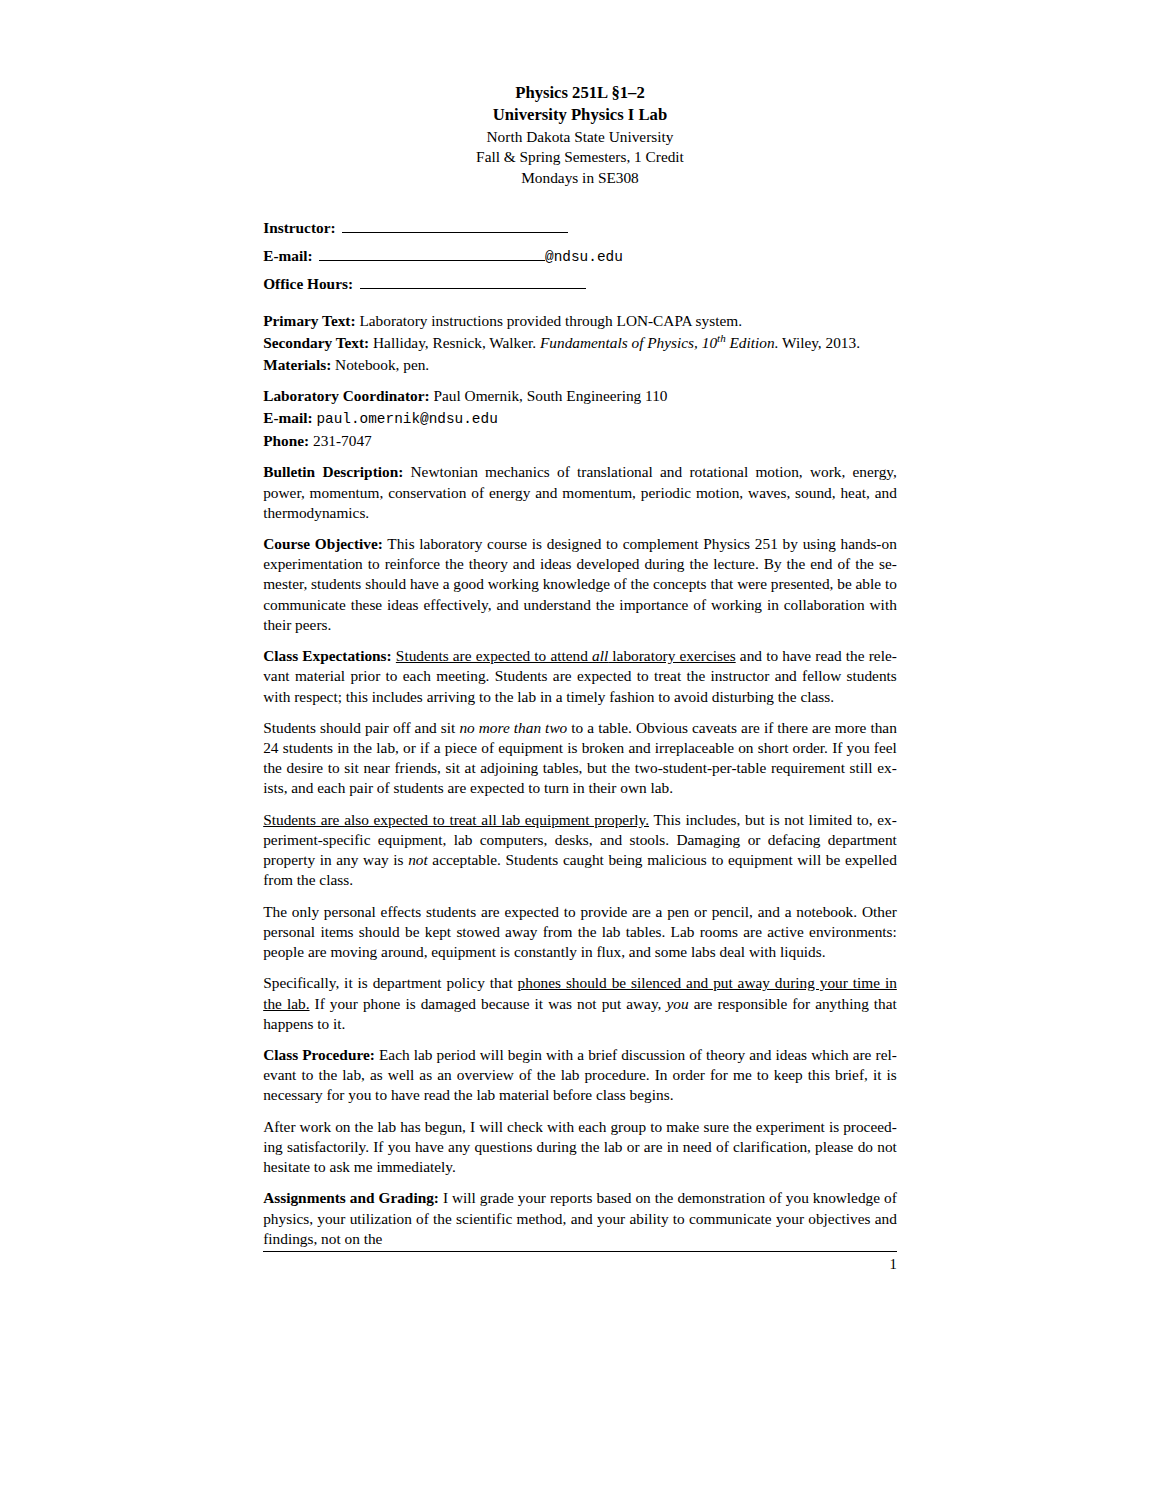Physics 251L §1–2
University Physics I Lab
North Dakota State University
Fall & Spring Semesters, 1 Credit
Mondays in SE308
Instructor:
E-mail: @ndsu.edu
Office Hours:
Primary Text: Laboratory instructions provided through LON-CAPA system.
Secondary Text: Halliday, Resnick, Walker. Fundamentals of Physics, 10th Edition. Wiley, 2013.
Materials: Notebook, pen.
Laboratory Coordinator: Paul Omernik, South Engineering 110
E-mail: paul.omernik@ndsu.edu
Phone: 231-7047
Bulletin Description: Newtonian mechanics of translational and rotational motion, work, energy, power, momentum, conservation of energy and momentum, periodic motion, waves, sound, heat, and thermodynamics.
Course Objective: This laboratory course is designed to complement Physics 251 by using hands-on experimentation to reinforce the theory and ideas developed during the lecture. By the end of the semester, students should have a good working knowledge of the concepts that were presented, be able to communicate these ideas effectively, and understand the importance of working in collaboration with their peers.
Class Expectations: Students are expected to attend all laboratory exercises and to have read the relevant material prior to each meeting. Students are expected to treat the instructor and fellow students with respect; this includes arriving to the lab in a timely fashion to avoid disturbing the class.
Students should pair off and sit no more than two to a table. Obvious caveats are if there are more than 24 students in the lab, or if a piece of equipment is broken and irreplaceable on short order. If you feel the desire to sit near friends, sit at adjoining tables, but the two-student-per-table requirement still exists, and each pair of students are expected to turn in their own lab.
Students are also expected to treat all lab equipment properly. This includes, but is not limited to, experiment-specific equipment, lab computers, desks, and stools. Damaging or defacing department property in any way is not acceptable. Students caught being malicious to equipment will be expelled from the class.
The only personal effects students are expected to provide are a pen or pencil, and a notebook. Other personal items should be kept stowed away from the lab tables. Lab rooms are active environments: people are moving around, equipment is constantly in flux, and some labs deal with liquids.
Specifically, it is department policy that phones should be silenced and put away during your time in the lab. If your phone is damaged because it was not put away, you are responsible for anything that happens to it.
Class Procedure: Each lab period will begin with a brief discussion of theory and ideas which are relevant to the lab, as well as an overview of the lab procedure. In order for me to keep this brief, it is necessary for you to have read the lab material before class begins.
After work on the lab has begun, I will check with each group to make sure the experiment is proceeding satisfactorily. If you have any questions during the lab or are in need of clarification, please do not hesitate to ask me immediately.
Assignments and Grading: I will grade your reports based on the demonstration of you knowledge of physics, your utilization of the scientific method, and your ability to communicate your objectives and findings, not on the
1